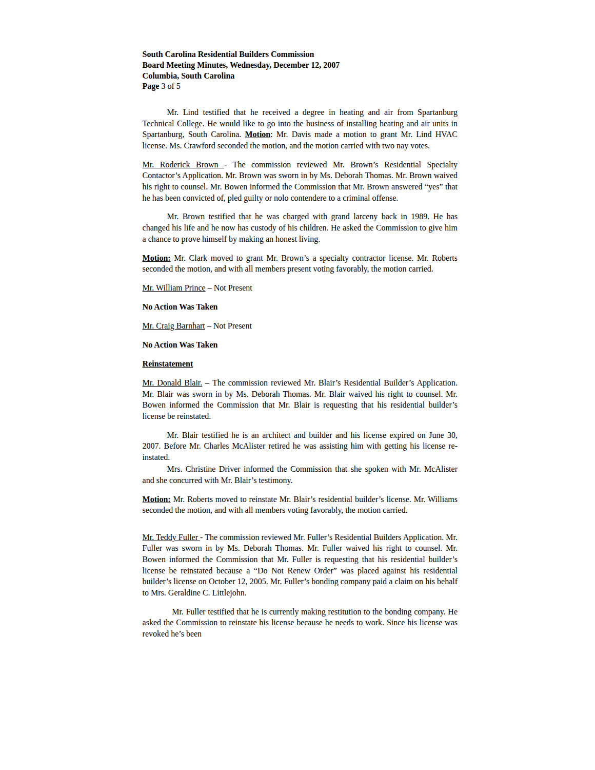South Carolina Residential Builders Commission
Board Meeting Minutes, Wednesday, December 12, 2007
Columbia, South Carolina
Page 3 of 5
Mr. Lind testified that he received a degree in heating and air from Spartanburg Technical College. He would like to go into the business of installing heating and air units in Spartanburg, South Carolina. Motion: Mr. Davis made a motion to grant Mr. Lind HVAC license. Ms. Crawford seconded the motion, and the motion carried with two nay votes.
Mr. Roderick Brown - The commission reviewed Mr. Brown’s Residential Specialty Contactor’s Application. Mr. Brown was sworn in by Ms. Deborah Thomas. Mr. Brown waived his right to counsel. Mr. Bowen informed the Commission that Mr. Brown answered “yes” that he has been convicted of, pled guilty or nolo contendere to a criminal offense.
Mr. Brown testified that he was charged with grand larceny back in 1989. He has changed his life and he now has custody of his children. He asked the Commission to give him a chance to prove himself by making an honest living.
Motion: Mr. Clark moved to grant Mr. Brown’s a specialty contractor license. Mr. Roberts seconded the motion, and with all members present voting favorably, the motion carried.
Mr. William Prince – Not Present
No Action Was Taken
Mr. Craig Barnhart – Not Present
No Action Was Taken
Reinstatement
Mr. Donald Blair. – The commission reviewed Mr. Blair’s Residential Builder’s Application. Mr. Blair was sworn in by Ms. Deborah Thomas. Mr. Blair waived his right to counsel. Mr. Bowen informed the Commission that Mr. Blair is requesting that his residential builder’s license be reinstated.
Mr. Blair testified he is an architect and builder and his license expired on June 30, 2007. Before Mr. Charles McAlister retired he was assisting him with getting his license re-instated.
Mrs. Christine Driver informed the Commission that she spoken with Mr. McAlister and she concurred with Mr. Blair’s testimony.
Motion: Mr. Roberts moved to reinstate Mr. Blair’s residential builder’s license. Mr. Williams seconded the motion, and with all members voting favorably, the motion carried.
Mr. Teddy Fuller - The commission reviewed Mr. Fuller’s Residential Builders Application. Mr. Fuller was sworn in by Ms. Deborah Thomas. Mr. Fuller waived his right to counsel. Mr. Bowen informed the Commission that Mr. Fuller is requesting that his residential builder’s license be reinstated because a “Do Not Renew Order” was placed against his residential builder’s license on October 12, 2005. Mr. Fuller’s bonding company paid a claim on his behalf to Mrs. Geraldine C. Littlejohn.
Mr. Fuller testified that he is currently making restitution to the bonding company. He asked the Commission to reinstate his license because he needs to work. Since his license was revoked he’s been